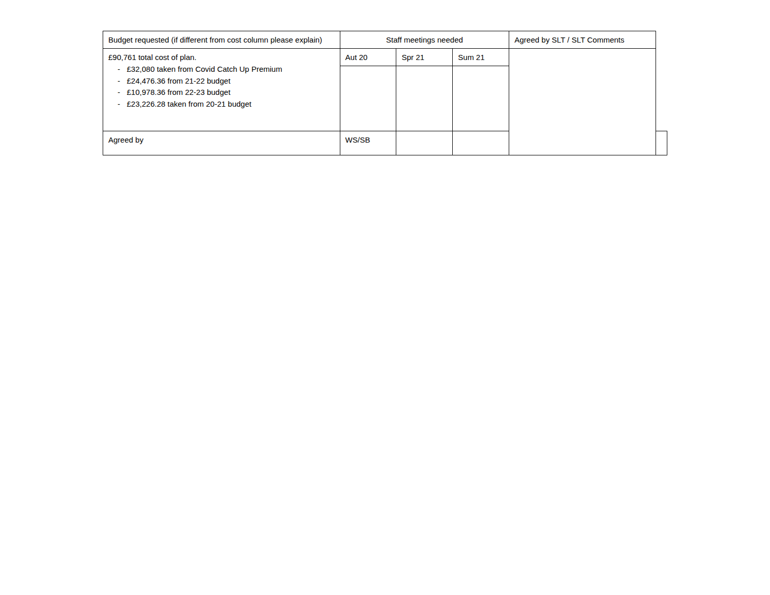| Budget requested (if different from cost column please explain) | Staff meetings needed | Agreed by SLT / SLT Comments |
| £90,761 total cost of plan. £32,080 taken from Covid Catch Up Premium £24,476.36 from 21-22 budget £10,978.36 from 22-23 budget £23,226.28 taken from 20-21 budget | Aut 20 | Spr 21 | Sum 21 | |
| Agreed by | WS/SB | | | |